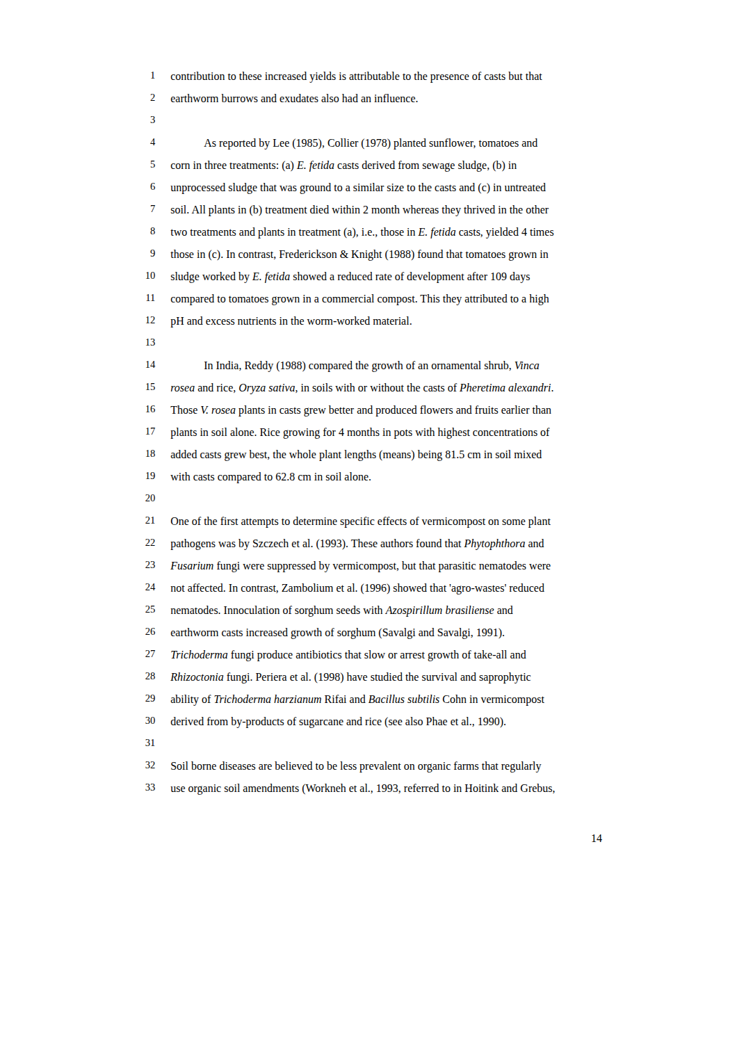contribution to these increased yields is attributable to the presence of casts but that
earthworm burrows and exudates also had an influence.
As reported by Lee (1985), Collier (1978) planted sunflower, tomatoes and
corn in three treatments: (a) E. fetida casts derived from sewage sludge, (b) in
unprocessed sludge that was ground to a similar size to the casts and (c) in untreated
soil. All plants in (b) treatment died within 2 month whereas they thrived in the other
two treatments and plants in treatment (a), i.e., those in E. fetida casts, yielded 4 times
those in (c). In contrast, Frederickson & Knight (1988) found that tomatoes grown in
sludge worked by E. fetida showed a reduced rate of development after 109 days
compared to tomatoes grown in a commercial compost. This they attributed to a high
pH and excess nutrients in the worm-worked material.
In India, Reddy (1988) compared the growth of an ornamental shrub, Vinca
rosea and rice, Oryza sativa, in soils with or without the casts of Pheretima alexandri.
Those V. rosea plants in casts grew better and produced flowers and fruits earlier than
plants in soil alone. Rice growing for 4 months in pots with highest concentrations of
added casts grew best, the whole plant lengths (means) being 81.5 cm in soil mixed
with casts compared to 62.8 cm in soil alone.
One of the first attempts to determine specific effects of vermicompost on some plant
pathogens was by Szczech et al. (1993). These authors found that Phytophthora and
Fusarium fungi were suppressed by vermicompost, but that parasitic nematodes were
not affected. In contrast, Zambolium et al. (1996) showed that 'agro-wastes' reduced
nematodes. Innoculation of sorghum seeds with Azospirillum brasiliense and
earthworm casts increased growth of sorghum (Savalgi and Savalgi, 1991).
Trichoderma fungi produce antibiotics that slow or arrest growth of take-all and
Rhizoctonia fungi. Periera et al. (1998) have studied the survival and saprophytic
ability of Trichoderma harzianum Rifai and Bacillus subtilis Cohn in vermicompost
derived from by-products of sugarcane and rice (see also Phae et al., 1990).
Soil borne diseases are believed to be less prevalent on organic farms that regularly
use organic soil amendments (Workneh et al., 1993, referred to in Hoitink and Grebus,
14